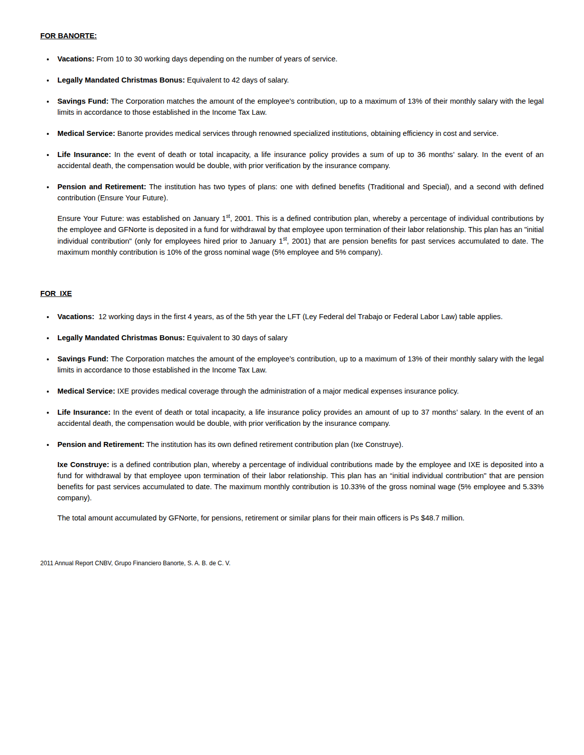FOR BANORTE:
Vacations: From 10 to 30 working days depending on the number of years of service.
Legally Mandated Christmas Bonus: Equivalent to 42 days of salary.
Savings Fund: The Corporation matches the amount of the employee's contribution, up to a maximum of 13% of their monthly salary with the legal limits in accordance to those established in the Income Tax Law.
Medical Service: Banorte provides medical services through renowned specialized institutions, obtaining efficiency in cost and service.
Life Insurance: In the event of death or total incapacity, a life insurance policy provides a sum of up to 36 months’ salary. In the event of an accidental death, the compensation would be double, with prior verification by the insurance company.
Pension and Retirement: The institution has two types of plans: one with defined benefits (Traditional and Special), and a second with defined contribution (Ensure Your Future).
Ensure Your Future: was established on January 1st, 2001. This is a defined contribution plan, whereby a percentage of individual contributions by the employee and GFNorte is deposited in a fund for withdrawal by that employee upon termination of their labor relationship. This plan has an "initial individual contribution" (only for employees hired prior to January 1st, 2001) that are pension benefits for past services accumulated to date. The maximum monthly contribution is 10% of the gross nominal wage (5% employee and 5% company).
FOR IXE
Vacations: 12 working days in the first 4 years, as of the 5th year the LFT (Ley Federal del Trabajo or Federal Labor Law) table applies.
Legally Mandated Christmas Bonus: Equivalent to 30 days of salary
Savings Fund: The Corporation matches the amount of the employee’s contribution, up to a maximum of 13% of their monthly salary with the legal limits in accordance to those established in the Income Tax Law.
Medical Service: IXE provides medical coverage through the administration of a major medical expenses insurance policy.
Life Insurance: In the event of death or total incapacity, a life insurance policy provides an amount of up to 37 months’ salary. In the event of an accidental death, the compensation would be double, with prior verification by the insurance company.
Pension and Retirement: The institution has its own defined retirement contribution plan (Ixe Construye).
Ixe Construye: is a defined contribution plan, whereby a percentage of individual contributions made by the employee and IXE is deposited into a fund for withdrawal by that employee upon termination of their labor relationship. This plan has an “initial individual contribution" that are pension benefits for past services accumulated to date. The maximum monthly contribution is 10.33% of the gross nominal wage (5% employee and 5.33% company).
The total amount accumulated by GFNorte, for pensions, retirement or similar plans for their main officers is Ps $48.7 million.
2011 Annual Report CNBV, Grupo Financiero Banorte, S. A. B. de C. V.